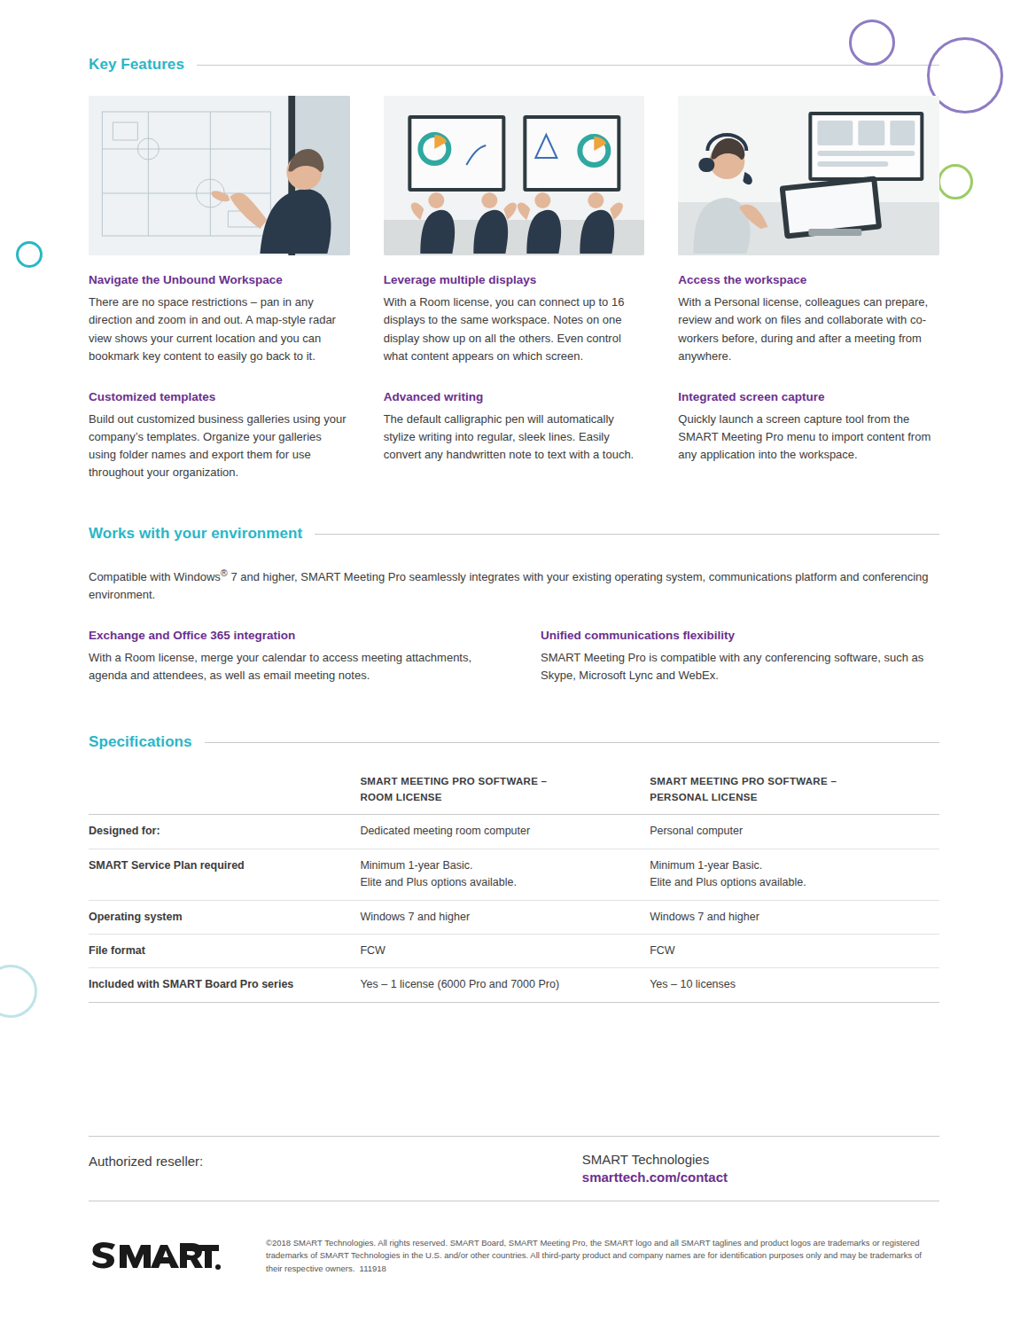Key Features
Navigate the Unbound Workspace
There are no space restrictions – pan in any direction and zoom in and out. A map-style radar view shows your current location and you can bookmark key content to easily go back to it.
Customized templates
Build out customized business galleries using your company’s templates. Organize your galleries using folder names and export them for use throughout your organization.
Leverage multiple displays
With a Room license, you can connect up to 16 displays to the same workspace. Notes on one display show up on all the others. Even control what content appears on which screen.
Advanced writing
The default calligraphic pen will automatically stylize writing into regular, sleek lines. Easily convert any handwritten note to text with a touch.
Access the workspace
With a Personal license, colleagues can prepare, review and work on files and collaborate with co-workers before, during and after a meeting from anywhere.
Integrated screen capture
Quickly launch a screen capture tool from the SMART Meeting Pro menu to import content from any application into the workspace.
Works with your environment
Compatible with Windows® 7 and higher, SMART Meeting Pro seamlessly integrates with your existing operating system, communications platform and conferencing environment.
Exchange and Office 365 integration
With a Room license, merge your calendar to access meeting attachments, agenda and attendees, as well as email meeting notes.
Unified communications flexibility
SMART Meeting Pro is compatible with any conferencing software, such as Skype, Microsoft Lync and WebEx.
Specifications
| | SMART Meeting Pro Software – Room License | SMART Meeting Pro Software – Personal License |
| --- | --- | --- |
| Designed for: | Dedicated meeting room computer | Personal computer |
| SMART Service Plan required | Minimum 1-year Basic. Elite and Plus options available. | Minimum 1-year Basic. Elite and Plus options available. |
| Operating system | Windows 7 and higher | Windows 7 and higher |
| File format | FCW | FCW |
| Included with SMART Board Pro series | Yes – 1 license (6000 Pro and 7000 Pro) | Yes – 10 licenses |
Authorized reseller:
SMART Technologies
smarttech.com/contact
©2018 SMART Technologies. All rights reserved. SMART Board, SMART Meeting Pro, the SMART logo and all SMART taglines and product logos are trademarks or registered trademarks of SMART Technologies in the U.S. and/or other countries. All third-party product and company names are for identification purposes only and may be trademarks of their respective owners. 111918